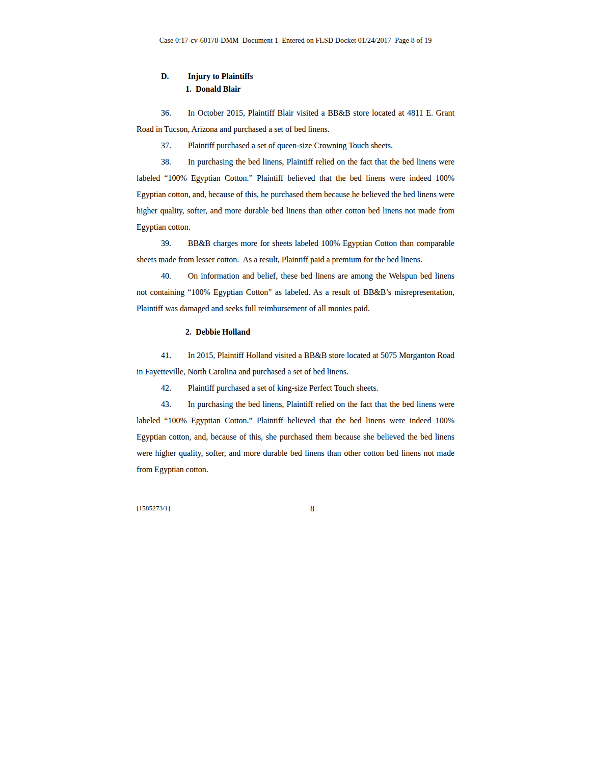Case 0:17-cv-60178-DMM Document 1 Entered on FLSD Docket 01/24/2017 Page 8 of 19
D. Injury to Plaintiffs
1. Donald Blair
36. In October 2015, Plaintiff Blair visited a BB&B store located at 4811 E. Grant Road in Tucson, Arizona and purchased a set of bed linens.
37. Plaintiff purchased a set of queen-size Crowning Touch sheets.
38. In purchasing the bed linens, Plaintiff relied on the fact that the bed linens were labeled “100% Egyptian Cotton.” Plaintiff believed that the bed linens were indeed 100% Egyptian cotton, and, because of this, he purchased them because he believed the bed linens were higher quality, softer, and more durable bed linens than other cotton bed linens not made from Egyptian cotton.
39. BB&B charges more for sheets labeled 100% Egyptian Cotton than comparable sheets made from lesser cotton. As a result, Plaintiff paid a premium for the bed linens.
40. On information and belief, these bed linens are among the Welspun bed linens not containing “100% Egyptian Cotton” as labeled. As a result of BB&B’s misrepresentation, Plaintiff was damaged and seeks full reimbursement of all monies paid.
2. Debbie Holland
41. In 2015, Plaintiff Holland visited a BB&B store located at 5075 Morganton Road in Fayetteville, North Carolina and purchased a set of bed linens.
42. Plaintiff purchased a set of king-size Perfect Touch sheets.
43. In purchasing the bed linens, Plaintiff relied on the fact that the bed linens were labeled “100% Egyptian Cotton.” Plaintiff believed that the bed linens were indeed 100% Egyptian cotton, and, because of this, she purchased them because she believed the bed linens were higher quality, softer, and more durable bed linens than other cotton bed linens not made from Egyptian cotton.
[1585273/1]
8